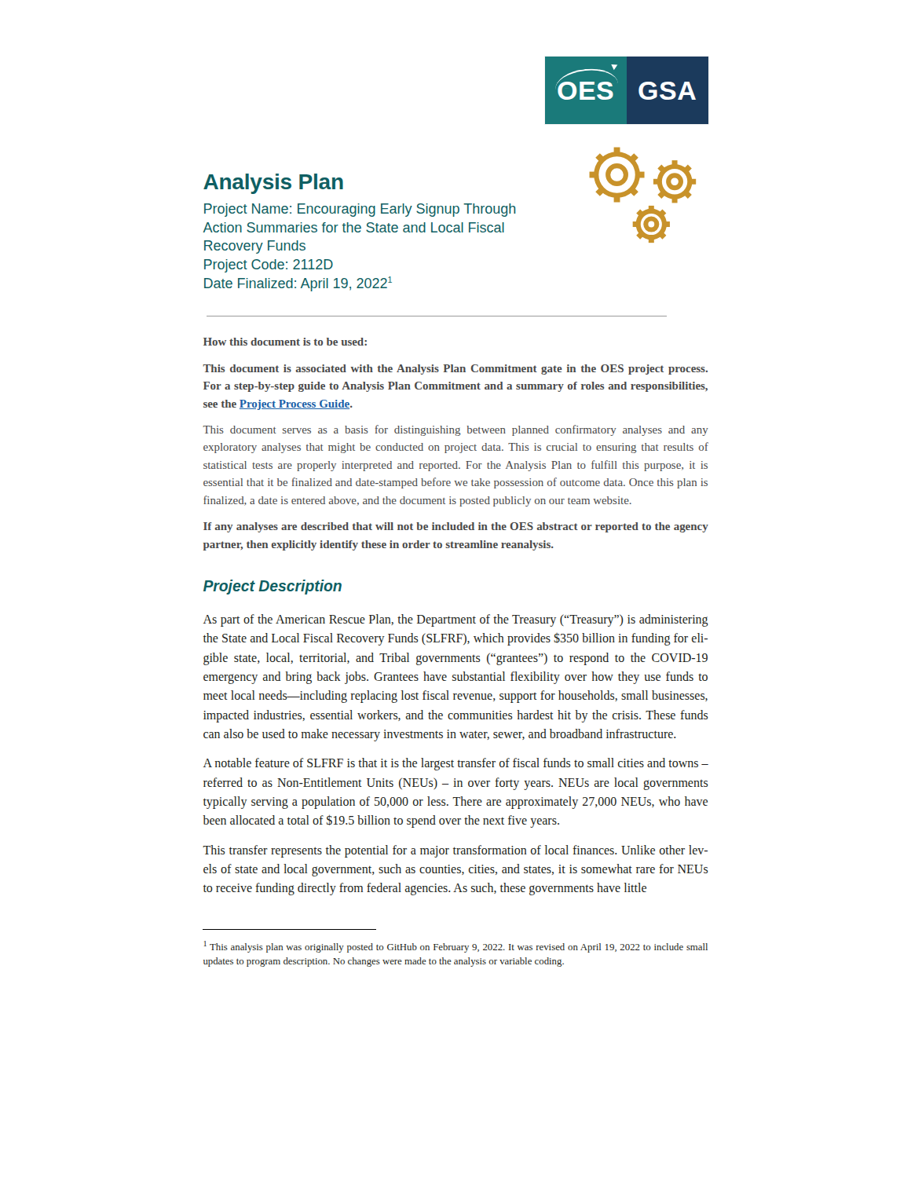OES
GSA
Analysis Plan
Project Name: Encouraging Early Signup Through Action Summaries for the State and Local Fiscal Recovery Funds
Project Code: 2112D
Date Finalized: April 19, 20221
How this document is to be used:
This document is associated with the Analysis Plan Commitment gate in the OES project process. For a step-by-step guide to Analysis Plan Commitment and a summary of roles and responsibilities, see the Project Process Guide.
This document serves as a basis for distinguishing between planned confirmatory analyses and any exploratory analyses that might be conducted on project data. This is crucial to ensuring that results of statistical tests are properly interpreted and reported. For the Analysis Plan to fulfill this purpose, it is essential that it be finalized and date-stamped before we take possession of outcome data. Once this plan is finalized, a date is entered above, and the document is posted publicly on our team website.
If any analyses are described that will not be included in the OES abstract or reported to the agency partner, then explicitly identify these in order to streamline reanalysis.
Project Description
As part of the American Rescue Plan, the Department of the Treasury (“Treasury”) is administering the State and Local Fiscal Recovery Funds (SLFRF), which provides $350 billion in funding for eligible state, local, territorial, and Tribal governments (“grantees”) to respond to the COVID-19 emergency and bring back jobs. Grantees have substantial flexibility over how they use funds to meet local needs—including replacing lost fiscal revenue, support for households, small businesses, impacted industries, essential workers, and the communities hardest hit by the crisis. These funds can also be used to make necessary investments in water, sewer, and broadband infrastructure.
A notable feature of SLFRF is that it is the largest transfer of fiscal funds to small cities and towns – referred to as Non-Entitlement Units (NEUs) – in over forty years. NEUs are local governments typically serving a population of 50,000 or less. There are approximately 27,000 NEUs, who have been allocated a total of $19.5 billion to spend over the next five years.
This transfer represents the potential for a major transformation of local finances. Unlike other levels of state and local government, such as counties, cities, and states, it is somewhat rare for NEUs to receive funding directly from federal agencies. As such, these governments have little
1 This analysis plan was originally posted to GitHub on February 9, 2022. It was revised on April 19, 2022 to include small updates to program description. No changes were made to the analysis or variable coding.